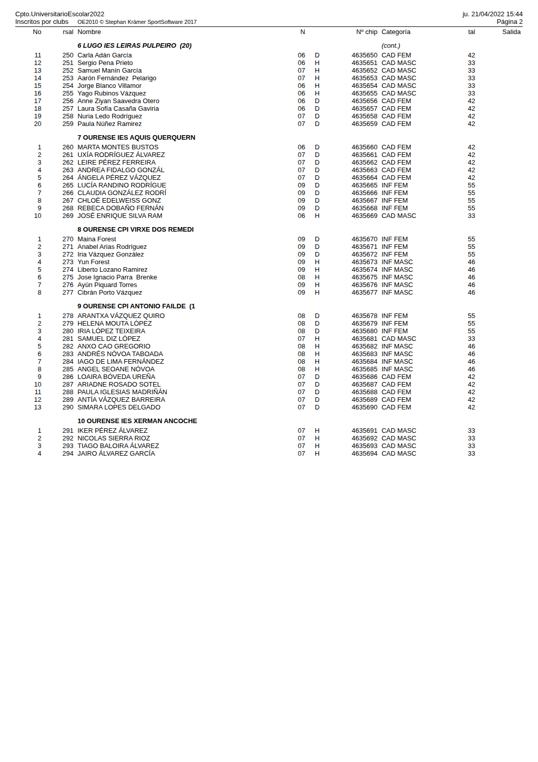Cpto.UniversitarioEscolar2022 ju. 21/04/2022 15:44
Inscritos por clubs OE2010 © Stephan Krämer SportSoftware 2017
Página 2
| No | rsal | Nombre | N | | Nº chip | Categoría | tal | Salida |
| --- | --- | --- | --- | --- | --- | --- | --- | --- |
| | | 6 LUGO IES LEIRAS PULPEIRO (20) | (cont.) | | |
| 11 | 250 | Carla Adán García | 06 | D | 4635650 | CAD FEM | 42 | |
| 12 | 251 | Sergio Pena Prieto | 06 | H | 4635651 | CAD MASC | 33 | |
| 13 | 252 | Samuel Manín García | 07 | H | 4635652 | CAD MASC | 33 | |
| 14 | 253 | Aarón Fernández Pelarigo | 07 | H | 4635653 | CAD MASC | 33 | |
| 15 | 254 | Jorge Blanco Villamor | 06 | H | 4635654 | CAD MASC | 33 | |
| 16 | 255 | Yago Rubinos Vázquez | 06 | H | 4635655 | CAD MASC | 33 | |
| 17 | 256 | Anne Ziyan Saavedra Otero | 06 | D | 4635656 | CAD FEM | 42 | |
| 18 | 257 | Laura Sofía Casaña Gaviria | 06 | D | 4635657 | CAD FEM | 42 | |
| 19 | 258 | Nuria Ledo Rodríguez | 07 | D | 4635658 | CAD FEM | 42 | |
| 20 | 259 | Paula Núñez Ramirez | 07 | D | 4635659 | CAD FEM | 42 | |
| | | 7 OURENSE IES AQUIS QUERQUERN |
| 1 | 260 | MARTA MONTES BUSTOS | 06 | D | 4635660 | CAD FEM | 42 | |
| 2 | 261 | UXÍA RODRÍGUEZ ÁLVAREZ | 07 | D | 4635661 | CAD FEM | 42 | |
| 3 | 262 | LEIRE PÉREZ FERREIRA | 07 | D | 4635662 | CAD FEM | 42 | |
| 4 | 263 | ANDREA FIDALGO GONZÁL | 07 | D | 4635663 | CAD FEM | 42 | |
| 5 | 264 | ÁNGELA PÉREZ VÁZQUEZ | 07 | D | 4635664 | CAD FEM | 42 | |
| 6 | 265 | LUCÍA RANDINO RODRÍGUE | 09 | D | 4635665 | INF FEM | 55 | |
| 7 | 266 | CLAUDIA GONZÁLEZ RODRÍ | 09 | D | 4635666 | INF FEM | 55 | |
| 8 | 267 | CHLOË EDELWEISS GONZ | 09 | D | 4635667 | INF FEM | 55 | |
| 9 | 268 | REBECA DOBAÑO FERNÁN | 09 | D | 4635668 | INF FEM | 55 | |
| 10 | 269 | JOSÉ ENRIQUE SILVA RAM | 06 | H | 4635669 | CAD MASC | 33 | |
| | | 8 OURENSE CPI VIRXE DOS REMEDI |
| 1 | 270 | Maina Forest | 09 | D | 4635670 | INF FEM | 55 | |
| 2 | 271 | Anabel Arias Rodríguez | 09 | D | 4635671 | INF FEM | 55 | |
| 3 | 272 | Iria Vázquez González | 09 | D | 4635672 | INF FEM | 55 | |
| 4 | 273 | Yun Forest | 09 | H | 4635673 | INF MASC | 46 | |
| 5 | 274 | Liberto Lozano Ramirez | 09 | H | 4635674 | INF MASC | 46 | |
| 6 | 275 | Jose Ignacio Parra Brenke | 08 | H | 4635675 | INF MASC | 46 | |
| 7 | 276 | Ayün Piquard Torres | 09 | H | 4635676 | INF MASC | 46 | |
| 8 | 277 | Cibrán Porto Vázquez | 09 | H | 4635677 | INF MASC | 46 | |
| | | 9 OURENSE CPI ANTONIO FAILDE (1 |
| 1 | 278 | ARANTXA VÁZQUEZ QUIRO | 08 | D | 4635678 | INF FEM | 55 | |
| 2 | 279 | HELENA MOUTA LÓPEZ | 08 | D | 4635679 | INF FEM | 55 | |
| 3 | 280 | IRIA LÓPEZ TEIXEIRA | 08 | D | 4635680 | INF FEM | 55 | |
| 4 | 281 | SAMUEL DIZ LÓPEZ | 07 | H | 4635681 | CAD MASC | 33 | |
| 5 | 282 | ANXO CAO GREGORIO | 08 | H | 4635682 | INF MASC | 46 | |
| 6 | 283 | ANDRÉS NÓVOA TABOADA | 08 | H | 4635683 | INF MASC | 46 | |
| 7 | 284 | IAGO DE LIMA FERNÁNDEZ | 08 | H | 4635684 | INF MASC | 46 | |
| 8 | 285 | ANGEL SEOANE NÓVOA | 08 | H | 4635685 | INF MASC | 46 | |
| 9 | 286 | LOAIRA BÓVEDA UREÑA | 07 | D | 4635686 | CAD FEM | 42 | |
| 10 | 287 | ARIADNE ROSADO SOTEL | 07 | D | 4635687 | CAD FEM | 42 | |
| 11 | 288 | PAULA IGLESIAS MADRIÑÁN | 07 | D | 4635688 | CAD FEM | 42 | |
| 12 | 289 | ANTÍA VÁZQUEZ BARREIRA | 07 | D | 4635689 | CAD FEM | 42 | |
| 13 | 290 | SIMARA LOPES DELGADO | 07 | D | 4635690 | CAD FEM | 42 | |
| | | 10 OURENSE IES XERMAN ANCOCHE |
| 1 | 291 | IKER PÉREZ ÁLVAREZ | 07 | H | 4635691 | CAD MASC | 33 | |
| 2 | 292 | NICOLAS SIERRA RIOZ | 07 | H | 4635692 | CAD MASC | 33 | |
| 3 | 293 | TIAGO BALOIRA ÁLVAREZ | 07 | H | 4635693 | CAD MASC | 33 | |
| 4 | 294 | JAIRO ÁLVAREZ GARCÍA | 07 | H | 4635694 | CAD MASC | 33 | |